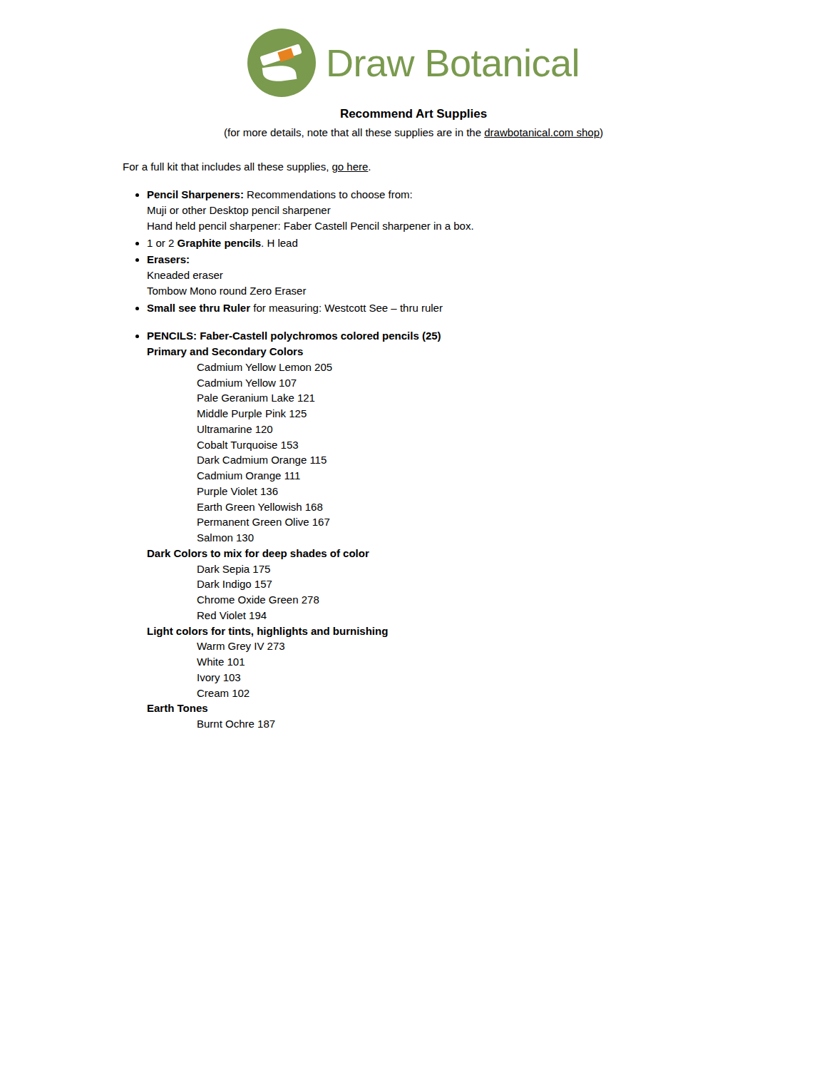Draw Botanical
Recommend Art Supplies
(for more details, note that all these supplies are in the drawbotanical.com shop)
For a full kit that includes all these supplies, go here.
Pencil Sharpeners: Recommendations to choose from:
Muji or other Desktop pencil sharpener
Hand held pencil sharpener: Faber Castell Pencil sharpener in a box.
1 or 2 Graphite pencils. H lead
Erasers:
Kneaded eraser
Tombow Mono round Zero Eraser
Small see thru Ruler for measuring: Westcott See – thru ruler
PENCILS: Faber-Castell polychromos colored pencils (25)
Primary and Secondary Colors
Cadmium Yellow Lemon 205
Cadmium Yellow 107
Pale Geranium Lake 121
Middle Purple Pink 125
Ultramarine 120
Cobalt Turquoise 153
Dark Cadmium Orange 115
Cadmium Orange 111
Purple Violet 136
Earth Green Yellowish 168
Permanent Green Olive 167
Salmon 130
Dark Colors to mix for deep shades of color
Dark Sepia 175
Dark Indigo 157
Chrome Oxide Green 278
Red Violet 194
Light colors for tints, highlights and burnishing
Warm Grey IV 273
White 101
Ivory 103
Cream 102
Earth Tones
Burnt Ochre 187